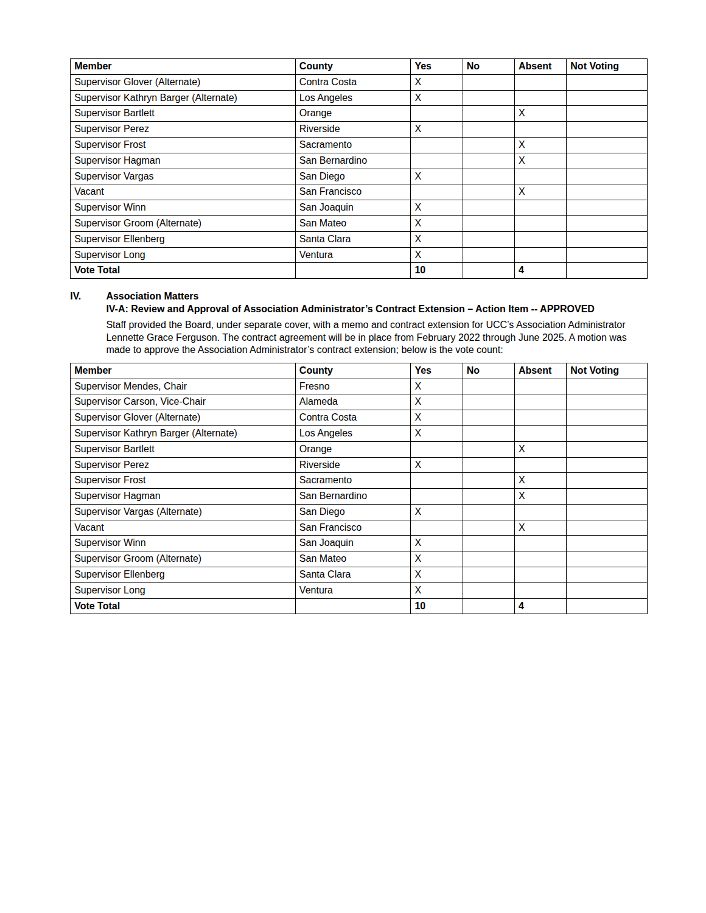| Member | County | Yes | No | Absent | Not Voting |
| --- | --- | --- | --- | --- | --- |
| Supervisor Glover (Alternate) | Contra Costa | X | | | |
| Supervisor Kathryn Barger (Alternate) | Los Angeles | X | | | |
| Supervisor Bartlett | Orange | | | X | |
| Supervisor Perez | Riverside | X | | | |
| Supervisor Frost | Sacramento | | | X | |
| Supervisor Hagman | San Bernardino | | | X | |
| Supervisor Vargas | San Diego | X | | | |
| Vacant | San Francisco | | | X | |
| Supervisor Winn | San Joaquin | X | | | |
| Supervisor Groom (Alternate) | San Mateo | X | | | |
| Supervisor Ellenberg | Santa Clara | X | | | |
| Supervisor Long | Ventura | X | | | |
| Vote Total | | 10 | | 4 | |
IV.
Association Matters
IV-A: Review and Approval of Association Administrator’s Contract Extension – Action Item -- APPROVED
Staff provided the Board, under separate cover, with a memo and contract extension for UCC’s Association Administrator Lennette Grace Ferguson. The contract agreement will be in place from February 2022 through June 2025. A motion was made to approve the Association Administrator’s contract extension; below is the vote count:
| Member | County | Yes | No | Absent | Not Voting |
| --- | --- | --- | --- | --- | --- |
| Supervisor Mendes, Chair | Fresno | X | | | |
| Supervisor Carson, Vice-Chair | Alameda | X | | | |
| Supervisor Glover (Alternate) | Contra Costa | X | | | |
| Supervisor Kathryn Barger (Alternate) | Los Angeles | X | | | |
| Supervisor Bartlett | Orange | | | X | |
| Supervisor Perez | Riverside | X | | | |
| Supervisor Frost | Sacramento | | | X | |
| Supervisor Hagman | San Bernardino | | | X | |
| Supervisor Vargas (Alternate) | San Diego | X | | | |
| Vacant | San Francisco | | | X | |
| Supervisor Winn | San Joaquin | X | | | |
| Supervisor Groom (Alternate) | San Mateo | X | | | |
| Supervisor Ellenberg | Santa Clara | X | | | |
| Supervisor Long | Ventura | X | | | |
| Vote Total | | 10 | | 4 | |